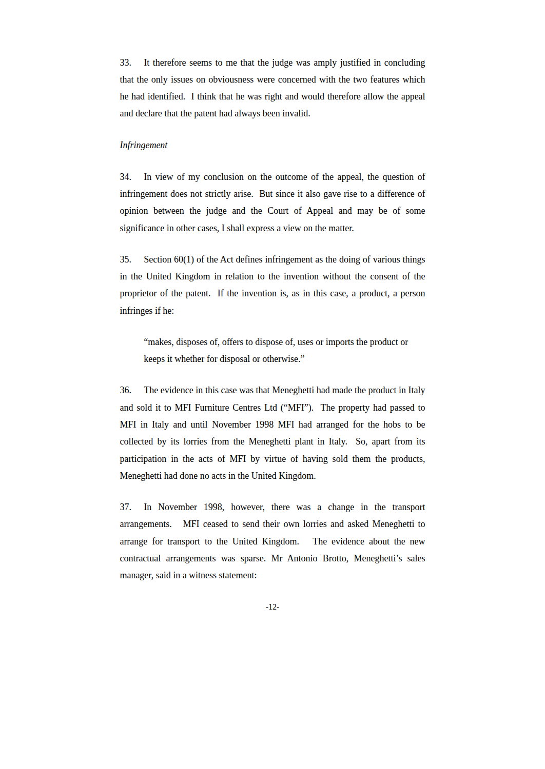33. It therefore seems to me that the judge was amply justified in concluding that the only issues on obviousness were concerned with the two features which he had identified. I think that he was right and would therefore allow the appeal and declare that the patent had always been invalid.
Infringement
34. In view of my conclusion on the outcome of the appeal, the question of infringement does not strictly arise. But since it also gave rise to a difference of opinion between the judge and the Court of Appeal and may be of some significance in other cases, I shall express a view on the matter.
35. Section 60(1) of the Act defines infringement as the doing of various things in the United Kingdom in relation to the invention without the consent of the proprietor of the patent. If the invention is, as in this case, a product, a person infringes if he:
“makes, disposes of, offers to dispose of, uses or imports the product or keeps it whether for disposal or otherwise.”
36. The evidence in this case was that Meneghetti had made the product in Italy and sold it to MFI Furniture Centres Ltd (“MFI”). The property had passed to MFI in Italy and until November 1998 MFI had arranged for the hobs to be collected by its lorries from the Meneghetti plant in Italy. So, apart from its participation in the acts of MFI by virtue of having sold them the products, Meneghetti had done no acts in the United Kingdom.
37. In November 1998, however, there was a change in the transport arrangements. MFI ceased to send their own lorries and asked Meneghetti to arrange for transport to the United Kingdom. The evidence about the new contractual arrangements was sparse. Mr Antonio Brotto, Meneghetti’s sales manager, said in a witness statement:
-12-